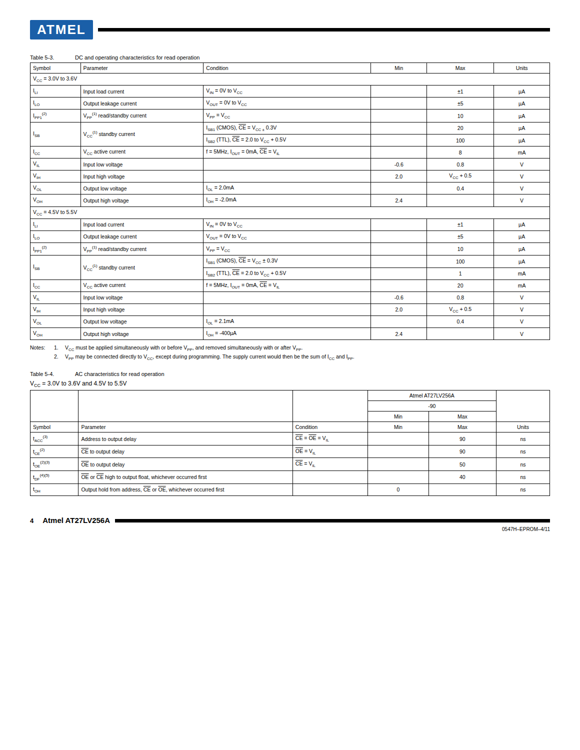ATMEL
Table 5-3. DC and operating characteristics for read operation
| Symbol | Parameter | Condition | Min | Max | Units |
| --- | --- | --- | --- | --- | --- |
| V CC = 3.0V to 3.6V |
| I LI | Input load current | V IN = 0V to V CC | | ±1 | µA |
| I LO | Output leakage current | V OUT = 0V to V CC | | ±5 | µA |
| I PP1 (2) | V PP (1) read/standby current | V PP = V CC | | 10 | µA |
| I SB | V CC (1) standby current | I SB1 (CMOS), CE = V CC ± 0.3V | | 20 | µA |
| I SB2 (TTL), CE = 2.0 to V CC + 0.5V | | 100 | µA |
| I CC | V CC active current | f = 5MHz, I OUT = 0mA, CE = V IL | | 8 | mA |
| V IL | Input low voltage | | -0.6 | 0.8 | V |
| V IH | Input high voltage | | 2.0 | V CC + 0.5 | V |
| V OL | Output low voltage | I OL = 2.0mA | | 0.4 | V |
| V OH | Output high voltage | I OH = -2.0mA | 2.4 | | V |
| V CC = 4.5V to 5.5V |
| I LI | Input load current | V IN = 0V to V CC | | ±1 | µA |
| I LO | Output leakage current | V OUT = 0V to V CC | | ±5 | µA |
| I PP1 (2) | V PP (1) read/standby current | V PP = V CC | | 10 | µA |
| I SB | V CC (1) standby current | I SB1 (CMOS), CE = V CC ± 0.3V | | 100 | µA |
| I SB2 (TTL), CE = 2.0 to V CC + 0.5V | | 1 | mA |
| I CC | V CC active current | f = 5MHz, I OUT = 0mA, CE = V IL | | 20 | mA |
| V IL | Input low voltage | | -0.6 | 0.8 | V |
| V IH | Input high voltage | | 2.0 | V CC + 0.5 | V |
| V OL | Output low voltage | I OL = 2.1mA | | 0.4 | V |
| V OH | Output high voltage | I OH = -400µA | 2.4 | | V |
Notes: 1. VCC must be applied simultaneously with or before VPP, and removed simultaneously with or after VPP.
2. VPP may be connected directly to VCC, except during programming. The supply current would then be the sum of ICC and IPP.
Table 5-4. AC characteristics for read operation
VCC = 3.0V to 3.6V and 4.5V to 5.5V
| | | | Atmel AT27LV256A | |
| --- | --- | --- | --- | --- |
| -90 |
| Min | Max |
| Symbol | Parameter | Condition | Min | Max | Units |
| t ACC (3) | Address to output delay | CE = OE = V IL | | 90 | ns |
| t CE (2) | CE to output delay | OE = V IL | | 90 | ns |
| t OE (2)(3) | OE to output delay | CE = V IL | | 50 | ns |
| t DF (4)(5) | OE or CE high to output float, whichever occurred first | | | 40 | ns |
| t OH | Output hold from address, CE or OE , whichever occurred first | | 0 | | ns |
4
Atmel AT27LV256A
0547H–EPROM–4/11